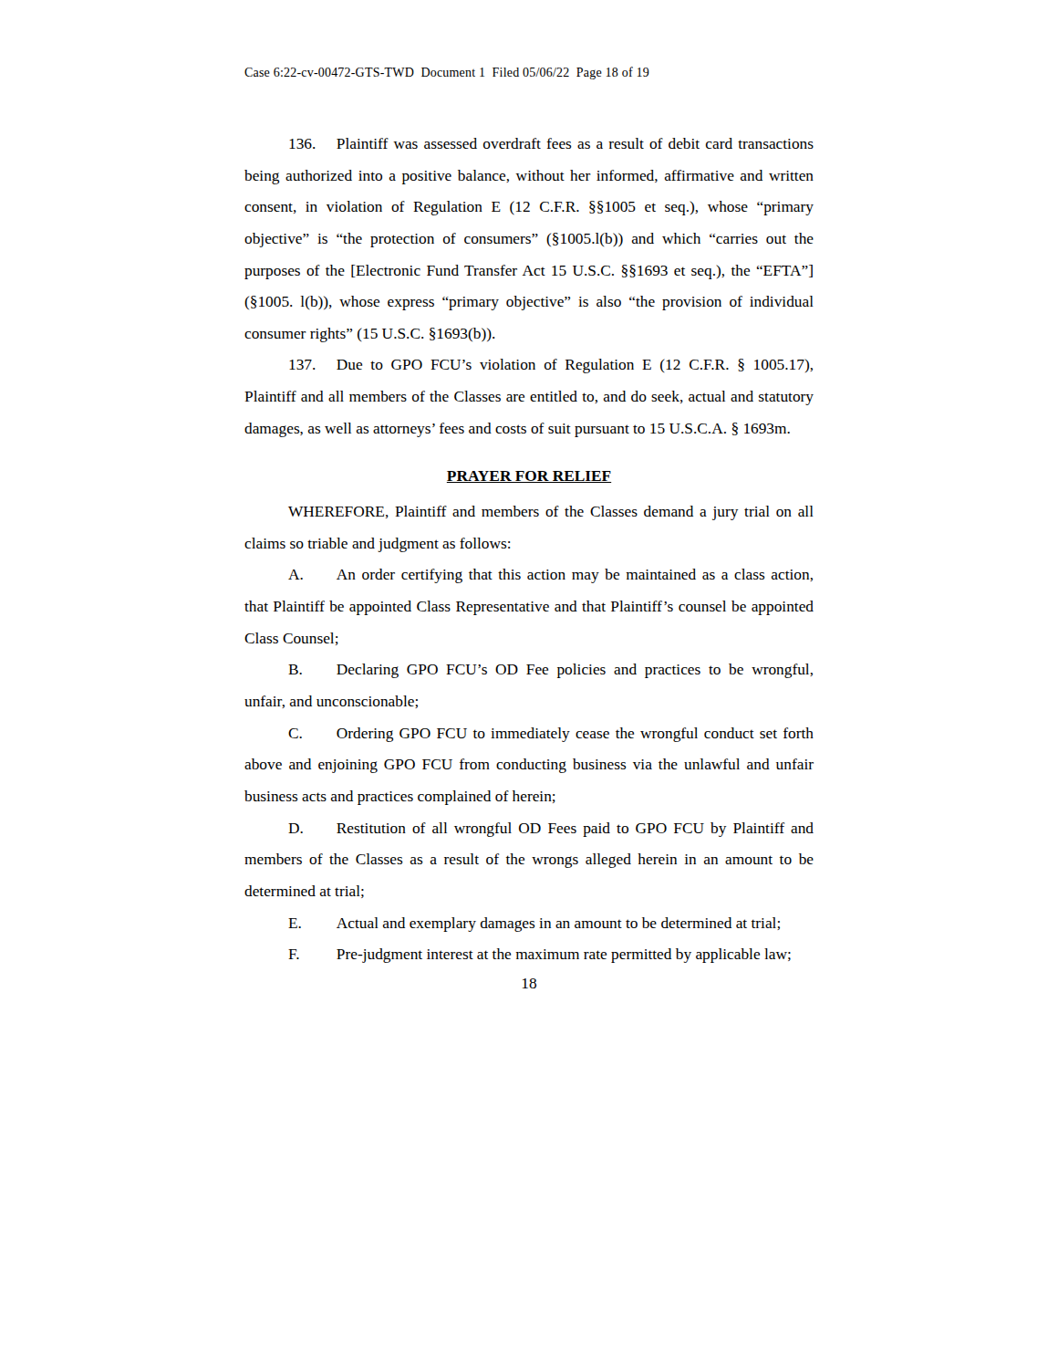Case 6:22-cv-00472-GTS-TWD Document 1 Filed 05/06/22 Page 18 of 19
136. Plaintiff was assessed overdraft fees as a result of debit card transactions being authorized into a positive balance, without her informed, affirmative and written consent, in violation of Regulation E (12 C.F.R. §§1005 et seq.), whose “primary objective” is “the protection of consumers” (§1005.l(b)) and which “carries out the purposes of the [Electronic Fund Transfer Act 15 U.S.C. §§1693 et seq.), the “EFTA”] (§1005. l(b)), whose express “primary objective” is also “the provision of individual consumer rights” (15 U.S.C. §1693(b)).
137. Due to GPO FCU’s violation of Regulation E (12 C.F.R. § 1005.17), Plaintiff and all members of the Classes are entitled to, and do seek, actual and statutory damages, as well as attorneys’ fees and costs of suit pursuant to 15 U.S.C.A. § 1693m.
PRAYER FOR RELIEF
WHEREFORE, Plaintiff and members of the Classes demand a jury trial on all claims so triable and judgment as follows:
A. An order certifying that this action may be maintained as a class action, that Plaintiff be appointed Class Representative and that Plaintiff’s counsel be appointed Class Counsel;
B. Declaring GPO FCU’s OD Fee policies and practices to be wrongful, unfair, and unconscionable;
C. Ordering GPO FCU to immediately cease the wrongful conduct set forth above and enjoining GPO FCU from conducting business via the unlawful and unfair business acts and practices complained of herein;
D. Restitution of all wrongful OD Fees paid to GPO FCU by Plaintiff and members of the Classes as a result of the wrongs alleged herein in an amount to be determined at trial;
E. Actual and exemplary damages in an amount to be determined at trial;
F. Pre-judgment interest at the maximum rate permitted by applicable law;
18